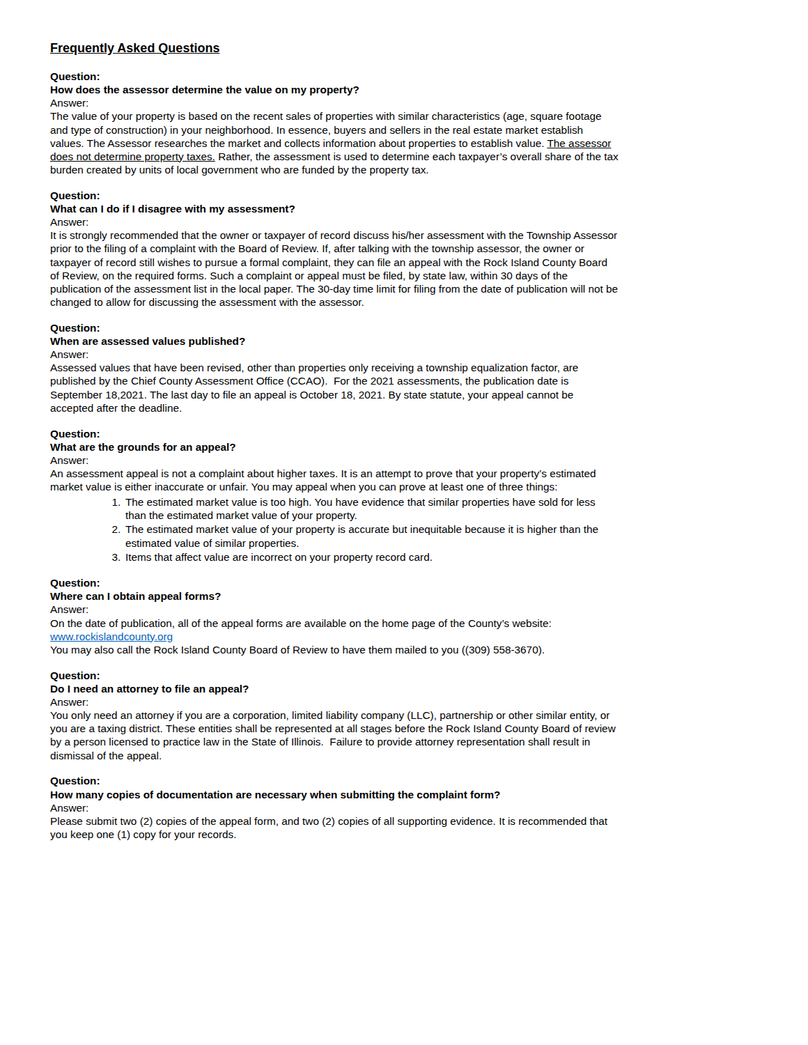Frequently Asked Questions
Question:
How does the assessor determine the value on my property?
Answer:
The value of your property is based on the recent sales of properties with similar characteristics (age, square footage and type of construction) in your neighborhood. In essence, buyers and sellers in the real estate market establish values. The Assessor researches the market and collects information about properties to establish value. The assessor does not determine property taxes. Rather, the assessment is used to determine each taxpayer’s overall share of the tax burden created by units of local government who are funded by the property tax.
Question:
What can I do if I disagree with my assessment?
Answer:
It is strongly recommended that the owner or taxpayer of record discuss his/her assessment with the Township Assessor prior to the filing of a complaint with the Board of Review. If, after talking with the township assessor, the owner or taxpayer of record still wishes to pursue a formal complaint, they can file an appeal with the Rock Island County Board of Review, on the required forms. Such a complaint or appeal must be filed, by state law, within 30 days of the publication of the assessment list in the local paper. The 30-day time limit for filing from the date of publication will not be changed to allow for discussing the assessment with the assessor.
Question:
When are assessed values published?
Answer:
Assessed values that have been revised, other than properties only receiving a township equalization factor, are published by the Chief County Assessment Office (CCAO). For the 2021 assessments, the publication date is September 18,2021. The last day to file an appeal is October 18, 2021. By state statute, your appeal cannot be accepted after the deadline.
Question:
What are the grounds for an appeal?
Answer:
An assessment appeal is not a complaint about higher taxes. It is an attempt to prove that your property’s estimated market value is either inaccurate or unfair. You may appeal when you can prove at least one of three things:
The estimated market value is too high. You have evidence that similar properties have sold for less than the estimated market value of your property.
The estimated market value of your property is accurate but inequitable because it is higher than the estimated value of similar properties.
Items that affect value are incorrect on your property record card.
Question:
Where can I obtain appeal forms?
Answer:
On the date of publication, all of the appeal forms are available on the home page of the County’s website:
www.rockislandcounty.org
You may also call the Rock Island County Board of Review to have them mailed to you ((309) 558-3670).
Question:
Do I need an attorney to file an appeal?
Answer:
You only need an attorney if you are a corporation, limited liability company (LLC), partnership or other similar entity, or you are a taxing district. These entities shall be represented at all stages before the Rock Island County Board of review by a person licensed to practice law in the State of Illinois. Failure to provide attorney representation shall result in dismissal of the appeal.
Question:
How many copies of documentation are necessary when submitting the complaint form?
Answer:
Please submit two (2) copies of the appeal form, and two (2) copies of all supporting evidence. It is recommended that you keep one (1) copy for your records.